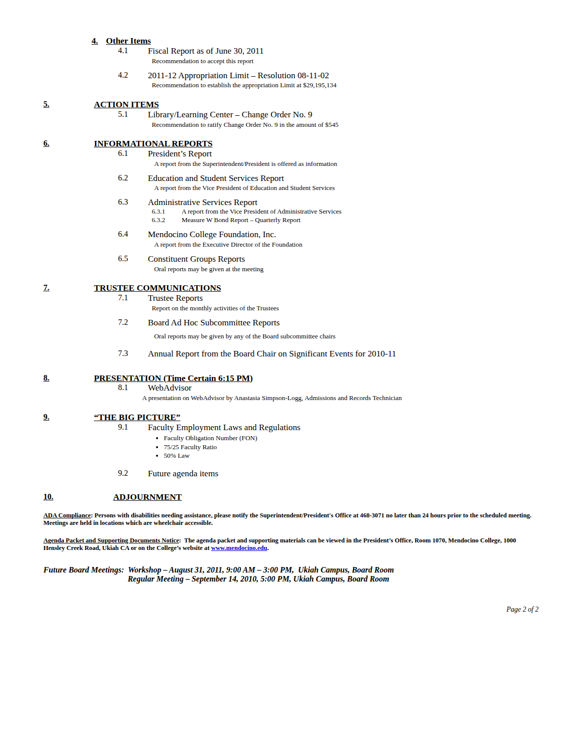4. Other Items
4.1 Fiscal Report as of June 30, 2011
Recommendation to accept this report
4.2 2011-12 Appropriation Limit – Resolution 08-11-02
Recommendation to establish the appropriation Limit at $29,195,134
5. ACTION ITEMS
5.1 Library/Learning Center – Change Order No. 9
Recommendation to ratify Change Order No. 9 in the amount of $545
6. INFORMATIONAL REPORTS
6.1 President’s Report
A report from the Superintendent/President is offered as information
6.2 Education and Student Services Report
A report from the Vice President of Education and Student Services
6.3 Administrative Services Report
6.3.1 A report from the Vice President of Administrative Services
6.3.2 Measure W Bond Report – Quarterly Report
6.4 Mendocino College Foundation, Inc.
A report from the Executive Director of the Foundation
6.5 Constituent Groups Reports
Oral reports may be given at the meeting
7. TRUSTEE COMMUNICATIONS
7.1 Trustee Reports
Report on the monthly activities of the Trustees
7.2 Board Ad Hoc Subcommittee Reports
Oral reports may be given by any of the Board subcommittee chairs
7.3 Annual Report from the Board Chair on Significant Events for 2010-11
8. PRESENTATION (Time Certain 6:15 PM)
8.1 WebAdvisor
A presentation on WebAdvisor by Anastasia Simpson-Logg, Admissions and Records Technician
9. “THE BIG PICTURE”
9.1 Faculty Employment Laws and Regulations
Faculty Obligation Number (FON)
75/25 Faculty Ratio
50% Law
9.2 Future agenda items
10. ADJOURNMENT
ADA Compliance: Persons with disabilities needing assistance, please notify the Superintendent/President's Office at 468-3071 no later than 24 hours prior to the scheduled meeting. Meetings are held in locations which are wheelchair accessible.
Agenda Packet and Supporting Documents Notice: The agenda packet and supporting materials can be viewed in the President’s Office, Room 1070, Mendocino College, 1000 Hensley Creek Road, Ukiah CA or on the College’s website at www.mendocino.edu.
Future Board Meetings: Workshop – August 31, 2011, 9:00 AM – 3:00 PM, Ukiah Campus, Board Room
Regular Meeting – September 14, 2010, 5:00 PM, Ukiah Campus, Board Room
Page 2 of 2